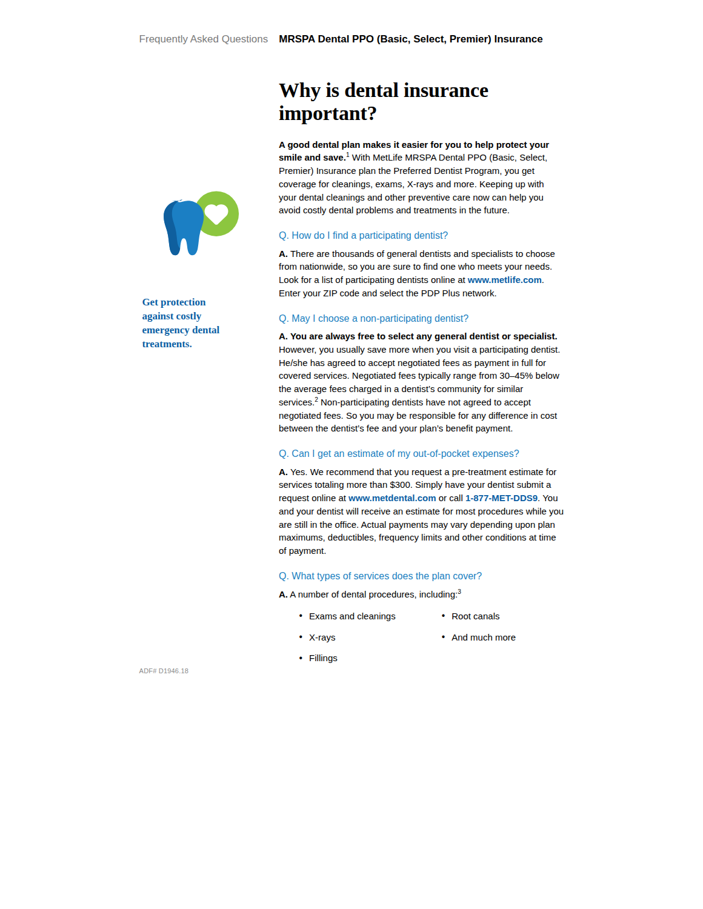Frequently Asked Questions MRSPA Dental PPO (Basic, Select, Premier) Insurance
Get protection
against costly
emergency dental
treatments.
Why is dental insurance important?
A good dental plan makes it easier for you to help protect your smile and save.1 With MetLife MRSPA Dental PPO (Basic, Select, Premier) Insurance plan the Preferred Dentist Program, you get coverage for cleanings, exams, X-rays and more. Keeping up with your dental cleanings and other preventive care now can help you avoid costly dental problems and treatments in the future.
Q. How do I find a participating dentist?
A. There are thousands of general dentists and specialists to choose from nationwide, so you are sure to find one who meets your needs. Look for a list of participating dentists online at www.metlife.com. Enter your ZIP code and select the PDP Plus network.
Q. May I choose a non-participating dentist?
A. You are always free to select any general dentist or specialist. However, you usually save more when you visit a participating dentist. He/she has agreed to accept negotiated fees as payment in full for covered services. Negotiated fees typically range from 30–45% below the average fees charged in a dentist’s community for similar services.2 Non-participating dentists have not agreed to accept negotiated fees. So you may be responsible for any difference in cost between the dentist’s fee and your plan’s benefit payment.
Q. Can I get an estimate of my out-of-pocket expenses?
A. Yes. We recommend that you request a pre-treatment estimate for services totaling more than $300. Simply have your dentist submit a request online at www.metdental.com or call 1-877-MET-DDS9. You and your dentist will receive an estimate for most procedures while you are still in the office. Actual payments may vary depending upon plan maximums, deductibles, frequency limits and other conditions at time of payment.
Q. What types of services does the plan cover?
A. A number of dental procedures, including:3
Exams and cleanings
X-rays
Fillings
Root canals
And much more
ADF# D1946.18